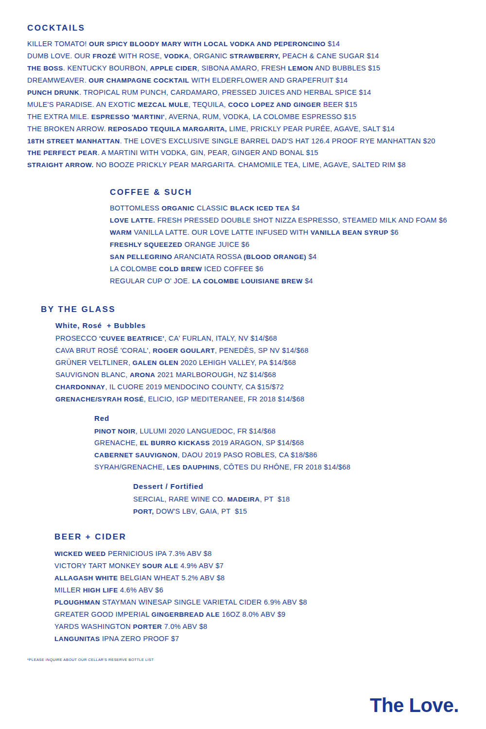Cocktails
Killer Tomato! Our Spicy Bloody Mary with Local Vodka and Peperoncino $14
Dumb Love. Our Frozé with Rose, Vodka, Organic Strawberry, Peach & Cane Sugar $14
The Boss. Kentucky Bourbon, Apple Cider, Sibona Amaro, Fresh Lemon and Bubbles $15
Dreamweaver. Our Champagne Cocktail with Elderflower and Grapefruit $14
Punch Drunk. Tropical Rum Punch, Cardamaro, Pressed Juices and Herbal Spice $14
Mule's Paradise. An Exotic Mezcal Mule, Tequila, Coco Lopez and Ginger Beer $15
The Extra Mile. Espresso 'Martini', Averna, Rum, Vodka, La Colombe Espresso $15
The Broken Arrow. Reposado Tequila Margarita, Lime, Prickly Pear Purée, Agave, Salt $14
18th Street Manhattan. The Love's Exclusive Single Barrel Dad's Hat 126.4 Proof Rye Manhattan $20
The Perfect Pear. A Martini with Vodka, Gin, Pear, Ginger and Bonal $15
Straight Arrow. No Booze Prickly Pear Margarita. Chamomile Tea, Lime, Agave, Salted Rim $8
Coffee & Such
Bottomless Organic Classic Black Iced Tea $4
Love Latte. Fresh Pressed Double Shot Nizza Espresso, Steamed Milk and Foam $6
Warm Vanilla Latte. Our Love Latte Infused with Vanilla Bean Syrup $6
Freshly Squeezed Orange Juice $6
San Pellegrino Aranciata Rossa (Blood Orange) $4
La Colombe Cold Brew Iced Coffee $6
Regular Cup O' Joe. La Colombe Louisiane Brew $4
By the Glass
White, Rosé + Bubbles
Prosecco 'Cuvee Beatrice', Ca' Furlan, Italy, NV $14/$68
Cava Brut Rosé 'Coral', Roger Goulart, Penedès, SP NV $14/$68
Grüner Veltliner, Galen Glen 2020 Lehigh Valley, PA $14/$68
Sauvignon Blanc, Arona 2021 Marlborough, NZ $14/$68
Chardonnay, Il Cuore 2019 Mendocino County, CA $15/$72
Grenache/Syrah Rosé, Elicio, IGP Mediteranee, FR 2018 $14/$68
Red
Pinot Noir, Lulumi 2020 Languedoc, FR $14/$68
Grenache, El Burro Kickass 2019 Aragon, SP $14/$68
Cabernet Sauvignon, Daou 2019 Paso Robles, CA $18/$86
Syrah/Grenache, Les Dauphins, Côtes du Rhône, FR 2018 $14/$68
Dessert / Fortified
Sercial, Rare Wine Co. Madeira, PT $18
Port, Dow's LBV, Gaia, PT $15
Beer + Cider
Wicked Weed Pernicious IPA 7.3% ABV $8
Victory Tart Monkey Sour Ale 4.9% ABV $7
Allagash White Belgian Wheat 5.2% ABV $8
Miller High Life 4.6% ABV $6
Ploughman Stayman Winesap Single Varietal Cider 6.9% ABV $8
Greater Good Imperial Gingerbread Ale 16oz 8.0% ABV $9
Yards Washington Porter 7.0% ABV $8
Langunitas IPNA Zero Proof $7
*PLEASE INQUIRE ABOUT OUR CELLAR'S RESERVE BOTTLE LIST
The Love.